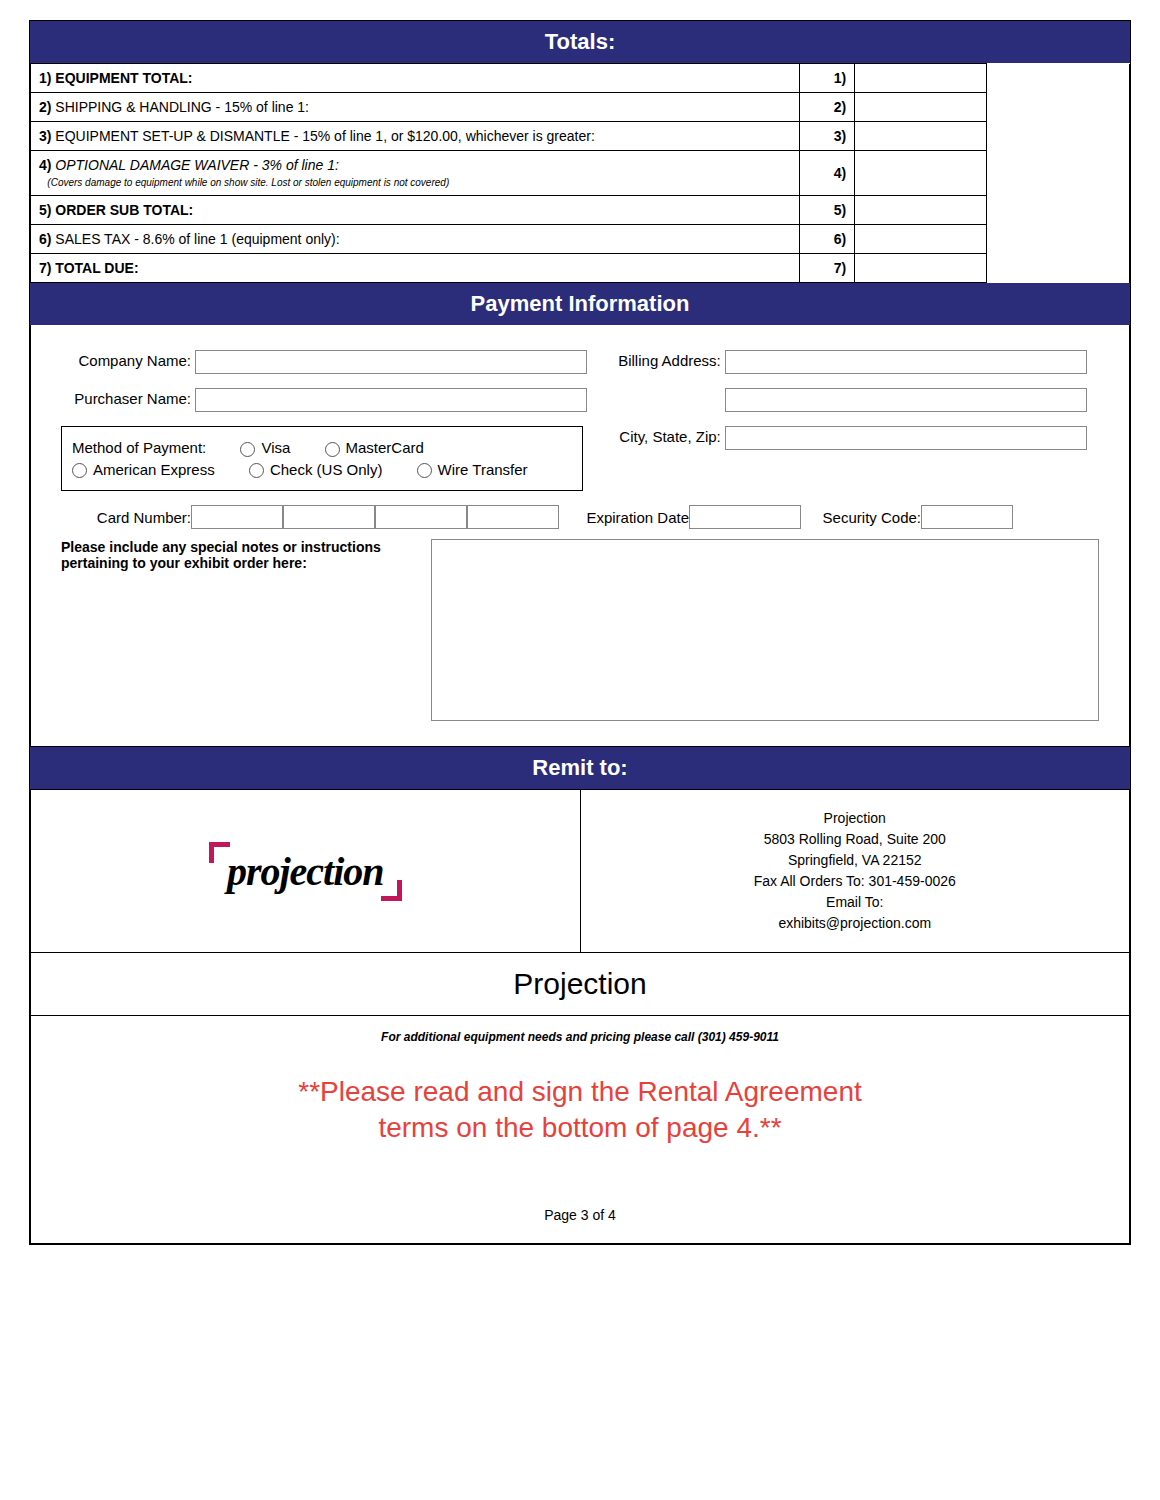Totals:
| 1) EQUIPMENT TOTAL: | 1) | | |
| 2) SHIPPING & HANDLING - 15% of line 1: | 2) | |
| 3) EQUIPMENT SET-UP & DISMANTLE - 15% of line 1, or $120.00, whichever is greater: | 3) | |
| 4) OPTIONAL DAMAGE WAIVER - 3% of line 1: (Covers damage to equipment while on show site. Lost or stolen equipment is not covered) | 4) | |
| 5) ORDER SUB TOTAL: | 5) | |
| 6) SALES TAX - 8.6% of line 1 (equipment only): | 6) | |
| 7) TOTAL DUE: | 7) | |
Payment Information
Company Name:
Billing Address:
Purchaser Name:
Method of Payment: Visa MasterCard
American Express Check (US Only) Wire Transfer
City, State, Zip:
Card Number: Expiration Date Security Code:
Please include any special notes or instructions pertaining to your exhibit order here:
Remit to:
| projection | Projection 5803 Rolling Road, Suite 200 Springfield, VA 22152 Fax All Orders To: 301-459-0026 Email To: exhibits@projection.com |
Projection
For additional equipment needs and pricing please call (301) 459-9011
**Please read and sign the Rental Agreement
terms on the bottom of page 4.**
Page 3 of 4